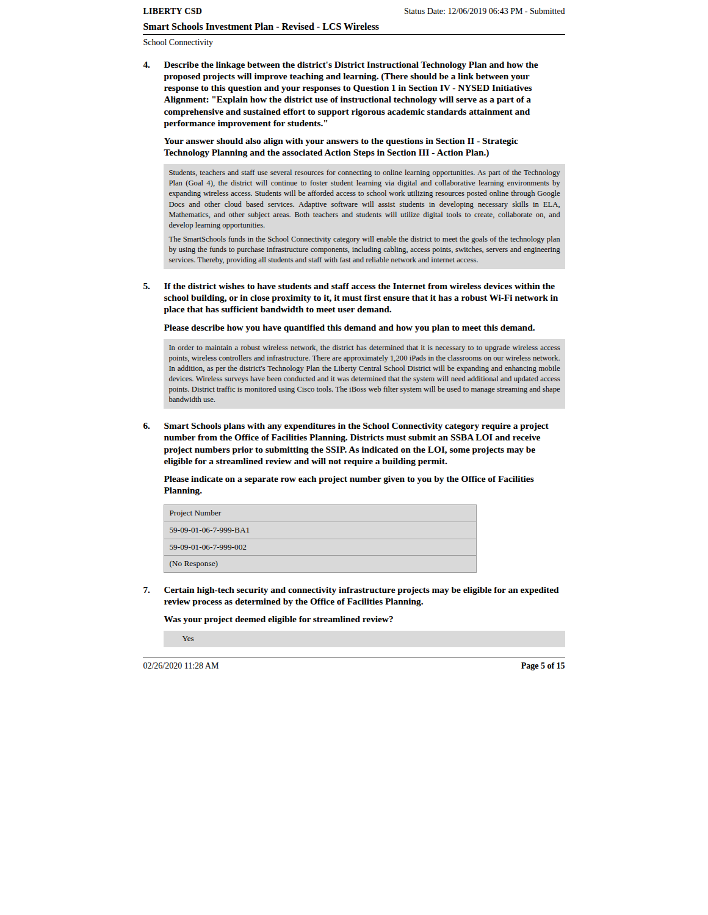LIBERTY CSD
Status Date: 12/06/2019 06:43 PM - Submitted
Smart Schools Investment Plan - Revised - LCS Wireless
School Connectivity
4.
Describe the linkage between the district's District Instructional Technology Plan and how the proposed projects will improve teaching and learning. (There should be a link between your response to this question and your responses to Question 1 in Section IV - NYSED Initiatives Alignment: "Explain how the district use of instructional technology will serve as a part of a comprehensive and sustained effort to support rigorous academic standards attainment and performance improvement for students."
Your answer should also align with your answers to the questions in Section II - Strategic Technology Planning and the associated Action Steps in Section III - Action Plan.)
Students, teachers and staff use several resources for connecting to online learning opportunities. As part of the Technology Plan (Goal 4), the district will continue to foster student learning via digital and collaborative learning environments by expanding wireless access. Students will be afforded access to school work utilizing resources posted online through Google Docs and other cloud based services. Adaptive software will assist students in developing necessary skills in ELA, Mathematics, and other subject areas. Both teachers and students will utilize digital tools to create, collaborate on, and develop learning opportunities.
The SmartSchools funds in the School Connectivity category will enable the district to meet the goals of the technology plan by using the funds to purchase infrastructure components, including cabling, access points, switches, servers and engineering services. Thereby, providing all students and staff with fast and reliable network and internet access.
5.
If the district wishes to have students and staff access the Internet from wireless devices within the school building, or in close proximity to it, it must first ensure that it has a robust Wi-Fi network in place that has sufficient bandwidth to meet user demand.
Please describe how you have quantified this demand and how you plan to meet this demand.
In order to maintain a robust wireless network, the district has determined that it is necessary to to upgrade wireless access points, wireless controllers and infrastructure. There are approximately 1,200 iPads in the classrooms on our wireless network. In addition, as per the district's Technology Plan the Liberty Central School District will be expanding and enhancing mobile devices. Wireless surveys have been conducted and it was determined that the system will need additional and updated access points. District traffic is monitored using Cisco tools. The iBoss web filter system will be used to manage streaming and shape bandwidth use.
6.
Smart Schools plans with any expenditures in the School Connectivity category require a project number from the Office of Facilities Planning. Districts must submit an SSBA LOI and receive project numbers prior to submitting the SSIP. As indicated on the LOI, some projects may be eligible for a streamlined review and will not require a building permit.
Please indicate on a separate row each project number given to you by the Office of Facilities Planning.
| Project Number |
| --- |
| 59-09-01-06-7-999-BA1 |
| 59-09-01-06-7-999-002 |
| (No Response) |
7.
Certain high-tech security and connectivity infrastructure projects may be eligible for an expedited review process as determined by the Office of Facilities Planning.
Was your project deemed eligible for streamlined review?
Yes
02/26/2020 11:28 AM
Page 5 of 15